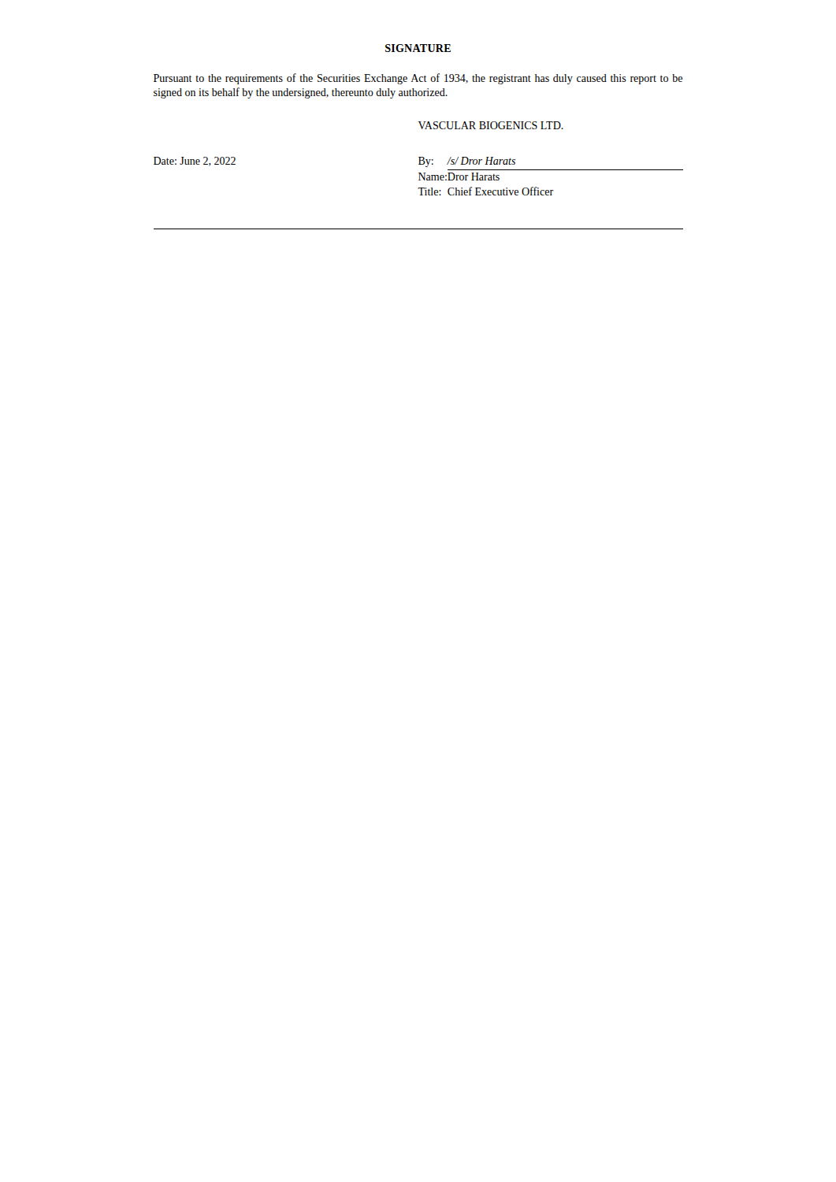SIGNATURE
Pursuant to the requirements of the Securities Exchange Act of 1934, the registrant has duly caused this report to be signed on its behalf by the undersigned, thereunto duly authorized.
VASCULAR BIOGENICS LTD.
| Date: June 2, 2022 | By: | /s/ Dror Harats |
| | Name: | Dror Harats |
| | Title: | Chief Executive Officer |